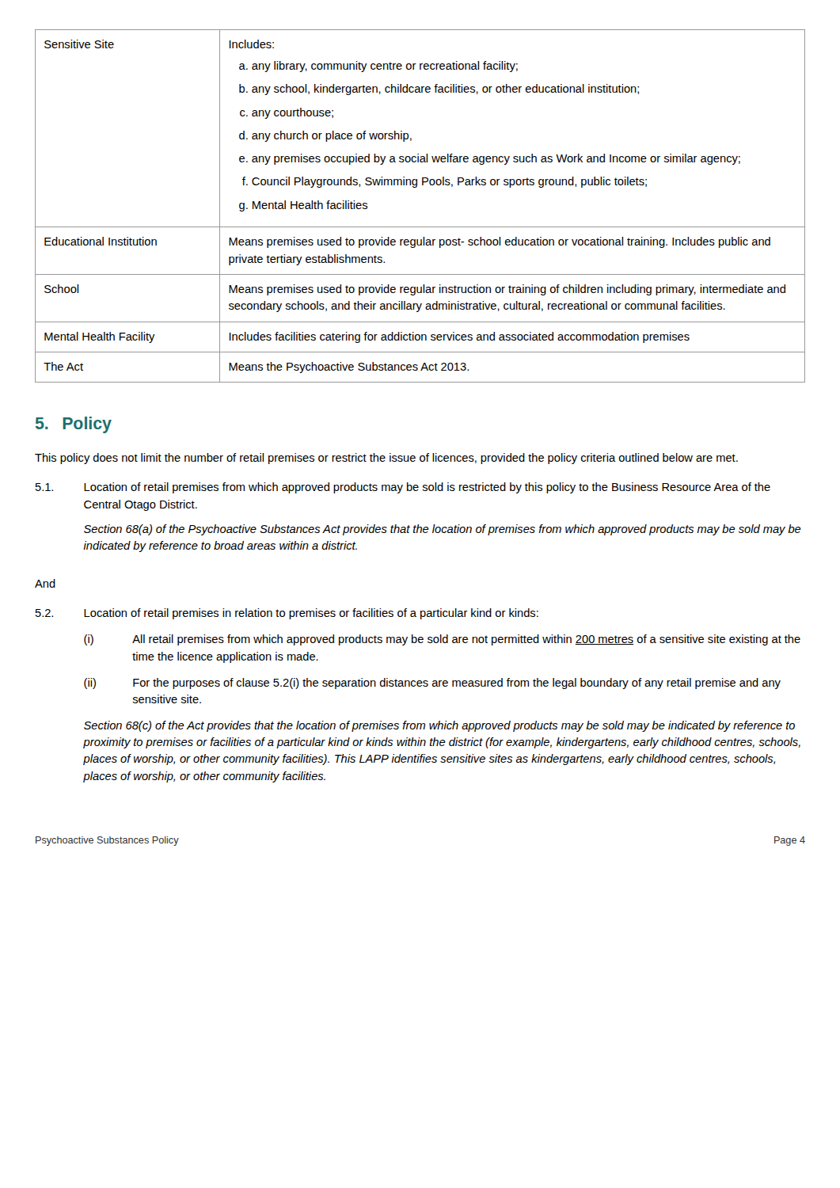| Sensitive Site | Includes: any library, community centre or recreational facility; any school, kindergarten, childcare facilities, or other educational institution; any courthouse; any church or place of worship, any premises occupied by a social welfare agency such as Work and Income or similar agency; Council Playgrounds, Swimming Pools, Parks or sports ground, public toilets; Mental Health facilities |
| Educational Institution | Means premises used to provide regular post- school education or vocational training. Includes public and private tertiary establishments. |
| School | Means premises used to provide regular instruction or training of children including primary, intermediate and secondary schools, and their ancillary administrative, cultural, recreational or communal facilities. |
| Mental Health Facility | Includes facilities catering for addiction services and associated accommodation premises |
| The Act | Means the Psychoactive Substances Act 2013. |
5. Policy
This policy does not limit the number of retail premises or restrict the issue of licences, provided the policy criteria outlined below are met.
5.1.
Location of retail premises from which approved products may be sold is restricted by this policy to the Business Resource Area of the Central Otago District.
Section 68(a) of the Psychoactive Substances Act provides that the location of premises from which approved products may be sold may be indicated by reference to broad areas within a district.
And
5.2.
Location of retail premises in relation to premises or facilities of a particular kind or kinds:
(i)
All retail premises from which approved products may be sold are not permitted within 200 metres of a sensitive site existing at the time the licence application is made.
(ii)
For the purposes of clause 5.2(i) the separation distances are measured from the legal boundary of any retail premise and any sensitive site.
Section 68(c) of the Act provides that the location of premises from which approved products may be sold may be indicated by reference to proximity to premises or facilities of a particular kind or kinds within the district (for example, kindergartens, early childhood centres, schools, places of worship, or other community facilities). This LAPP identifies sensitive sites as kindergartens, early childhood centres, schools, places of worship, or other community facilities.
Psychoactive Substances Policy Page 4